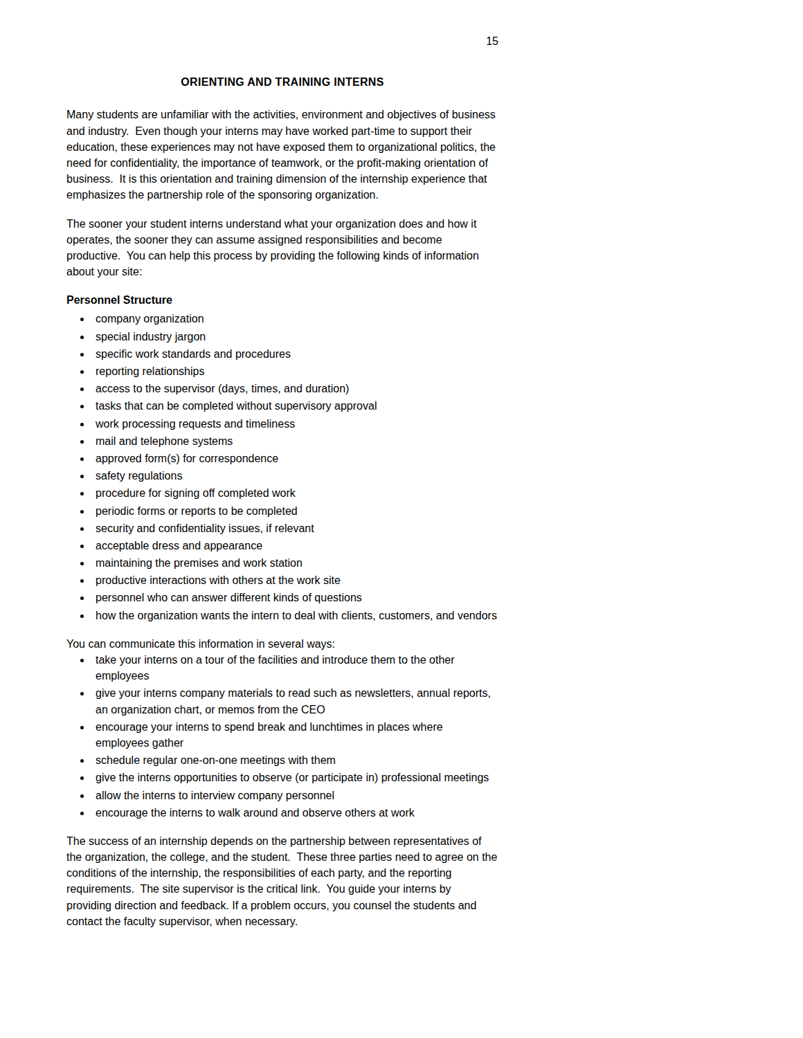15
ORIENTING AND TRAINING INTERNS
Many students are unfamiliar with the activities, environment and objectives of business and industry. Even though your interns may have worked part-time to support their education, these experiences may not have exposed them to organizational politics, the need for confidentiality, the importance of teamwork, or the profit-making orientation of business. It is this orientation and training dimension of the internship experience that emphasizes the partnership role of the sponsoring organization.
The sooner your student interns understand what your organization does and how it operates, the sooner they can assume assigned responsibilities and become productive. You can help this process by providing the following kinds of information about your site:
Personnel Structure
company organization
special industry jargon
specific work standards and procedures
reporting relationships
access to the supervisor (days, times, and duration)
tasks that can be completed without supervisory approval
work processing requests and timeliness
mail and telephone systems
approved form(s) for correspondence
safety regulations
procedure for signing off completed work
periodic forms or reports to be completed
security and confidentiality issues, if relevant
acceptable dress and appearance
maintaining the premises and work station
productive interactions with others at the work site
personnel who can answer different kinds of questions
how the organization wants the intern to deal with clients, customers, and vendors
You can communicate this information in several ways:
take your interns on a tour of the facilities and introduce them to the other employees
give your interns company materials to read such as newsletters, annual reports, an organization chart, or memos from the CEO
encourage your interns to spend break and lunchtimes in places where employees gather
schedule regular one-on-one meetings with them
give the interns opportunities to observe (or participate in) professional meetings
allow the interns to interview company personnel
encourage the interns to walk around and observe others at work
The success of an internship depends on the partnership between representatives of the organization, the college, and the student. These three parties need to agree on the conditions of the internship, the responsibilities of each party, and the reporting requirements. The site supervisor is the critical link. You guide your interns by providing direction and feedback. If a problem occurs, you counsel the students and contact the faculty supervisor, when necessary.